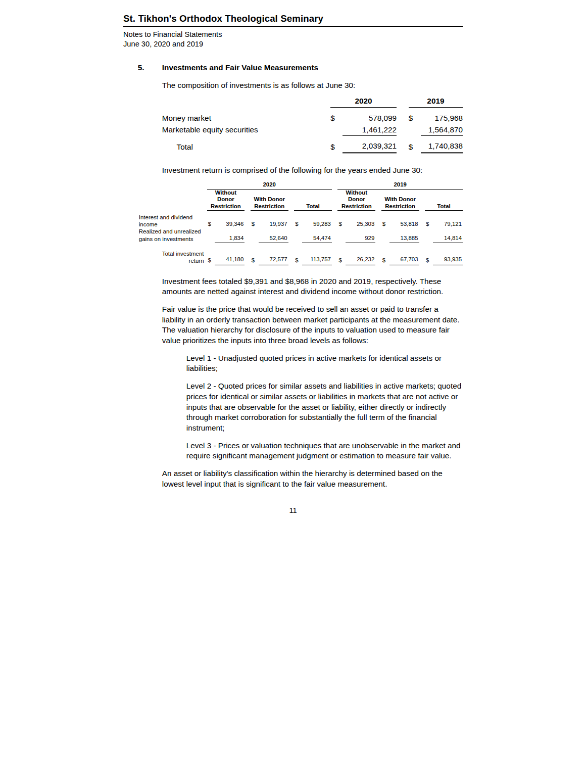St. Tikhon's Orthodox Theological Seminary
Notes to Financial Statements
June 30, 2020 and 2019
5. Investments and Fair Value Measurements
The composition of investments is as follows at June 30:
| | | 2020 | | 2019 |
| --- | --- | --- | --- | --- |
| Money market | | $ | 578,099 | | $ | 175,968 |
| Marketable equity securities | | | 1,461,222 | | | 1,564,870 |
| Total | | $ | 2,039,321 | | $ | 1,740,838 |
Investment return is comprised of the following for the years ended June 30:
| | 2020 | | 2019 |
| --- | --- | --- | --- |
| | Without Donor Restriction | | With Donor Restriction | | Total | | Without Donor Restriction | | With Donor Restriction | | Total |
| Interest and dividend income | $ | 39,346 | | $ | 19,937 | | $ | 59,283 | | $ | 25,303 | | $ | 53,818 | | $ | 79,121 |
| Realized and unrealized gains on investments | | 1,834 | | | 52,640 | | | 54,474 | | | 929 | | | 13,885 | | | 14,814 |
| Total investment return | $ | 41,180 | | $ | 72,577 | | $ | 113,757 | | $ | 26,232 | | $ | 67,703 | | $ | 93,935 |
Investment fees totaled $9,391 and $8,968 in 2020 and 2019, respectively. These amounts are netted against interest and dividend income without donor restriction.
Fair value is the price that would be received to sell an asset or paid to transfer a liability in an orderly transaction between market participants at the measurement date. The valuation hierarchy for disclosure of the inputs to valuation used to measure fair value prioritizes the inputs into three broad levels as follows:
Level 1 - Unadjusted quoted prices in active markets for identical assets or liabilities;
Level 2 - Quoted prices for similar assets and liabilities in active markets; quoted prices for identical or similar assets or liabilities in markets that are not active or inputs that are observable for the asset or liability, either directly or indirectly through market corroboration for substantially the full term of the financial instrument;
Level 3 - Prices or valuation techniques that are unobservable in the market and require significant management judgment or estimation to measure fair value.
An asset or liability's classification within the hierarchy is determined based on the lowest level input that is significant to the fair value measurement.
11